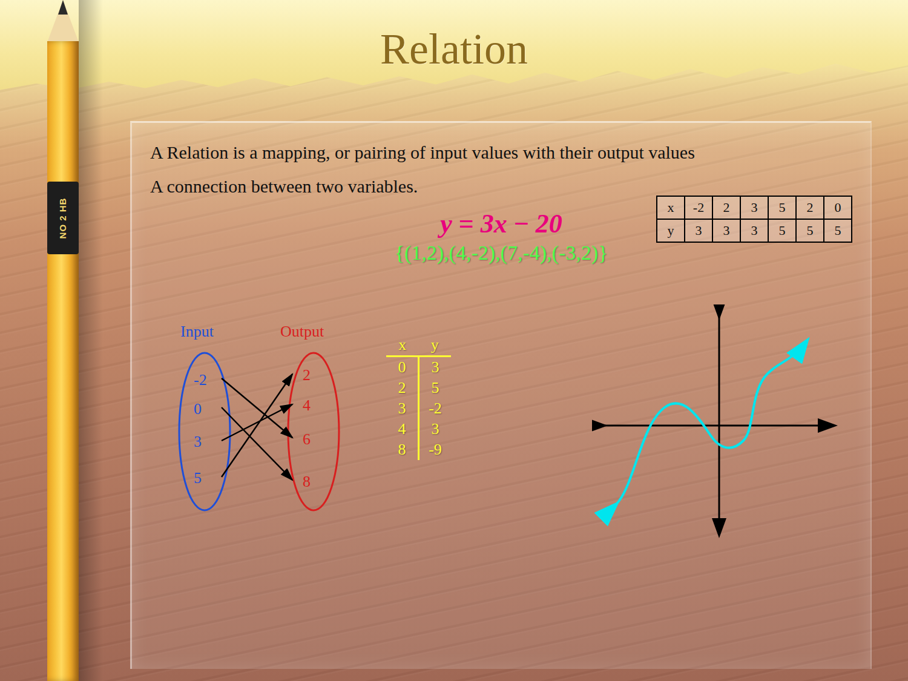Relation
NO 2 HB
A Relation is a mapping, or pairing of input values with their output values
A connection between two variables.
y = 3x − 20
{(1,2),(4,-2),(7,-4),(-3,2)}
| x | -2 | 2 | 3 | 5 | 2 | 0 |
| y | 3 | 3 | 3 | 5 | 5 | 5 |
Input
Output
-2
0
3
5
2
4
6
8
| x | y |
| --- | --- |
| 0 | 3 |
| 2 | 5 |
| 3 | -2 |
| 4 | 3 |
| 8 | -9 |